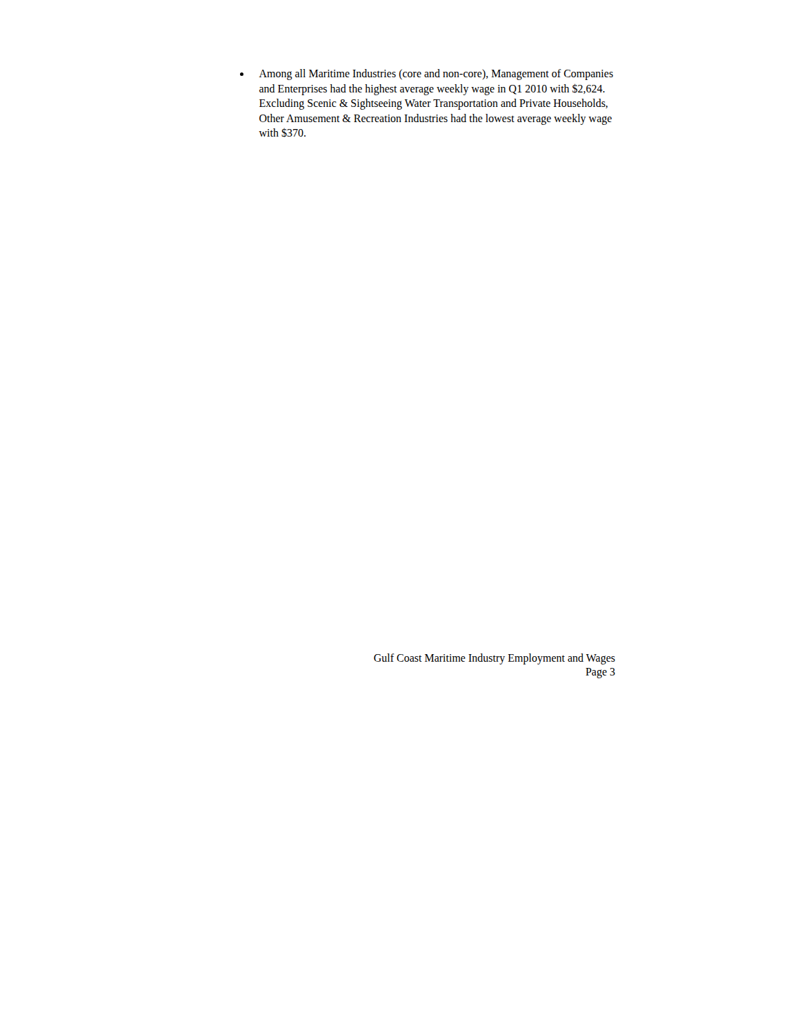Among all Maritime Industries (core and non-core), Management of Companies and Enterprises had the highest average weekly wage in Q1 2010 with $2,624. Excluding Scenic & Sightseeing Water Transportation and Private Households, Other Amusement & Recreation Industries had the lowest average weekly wage with $370.
Gulf Coast Maritime Industry Employment and Wages
Page 3